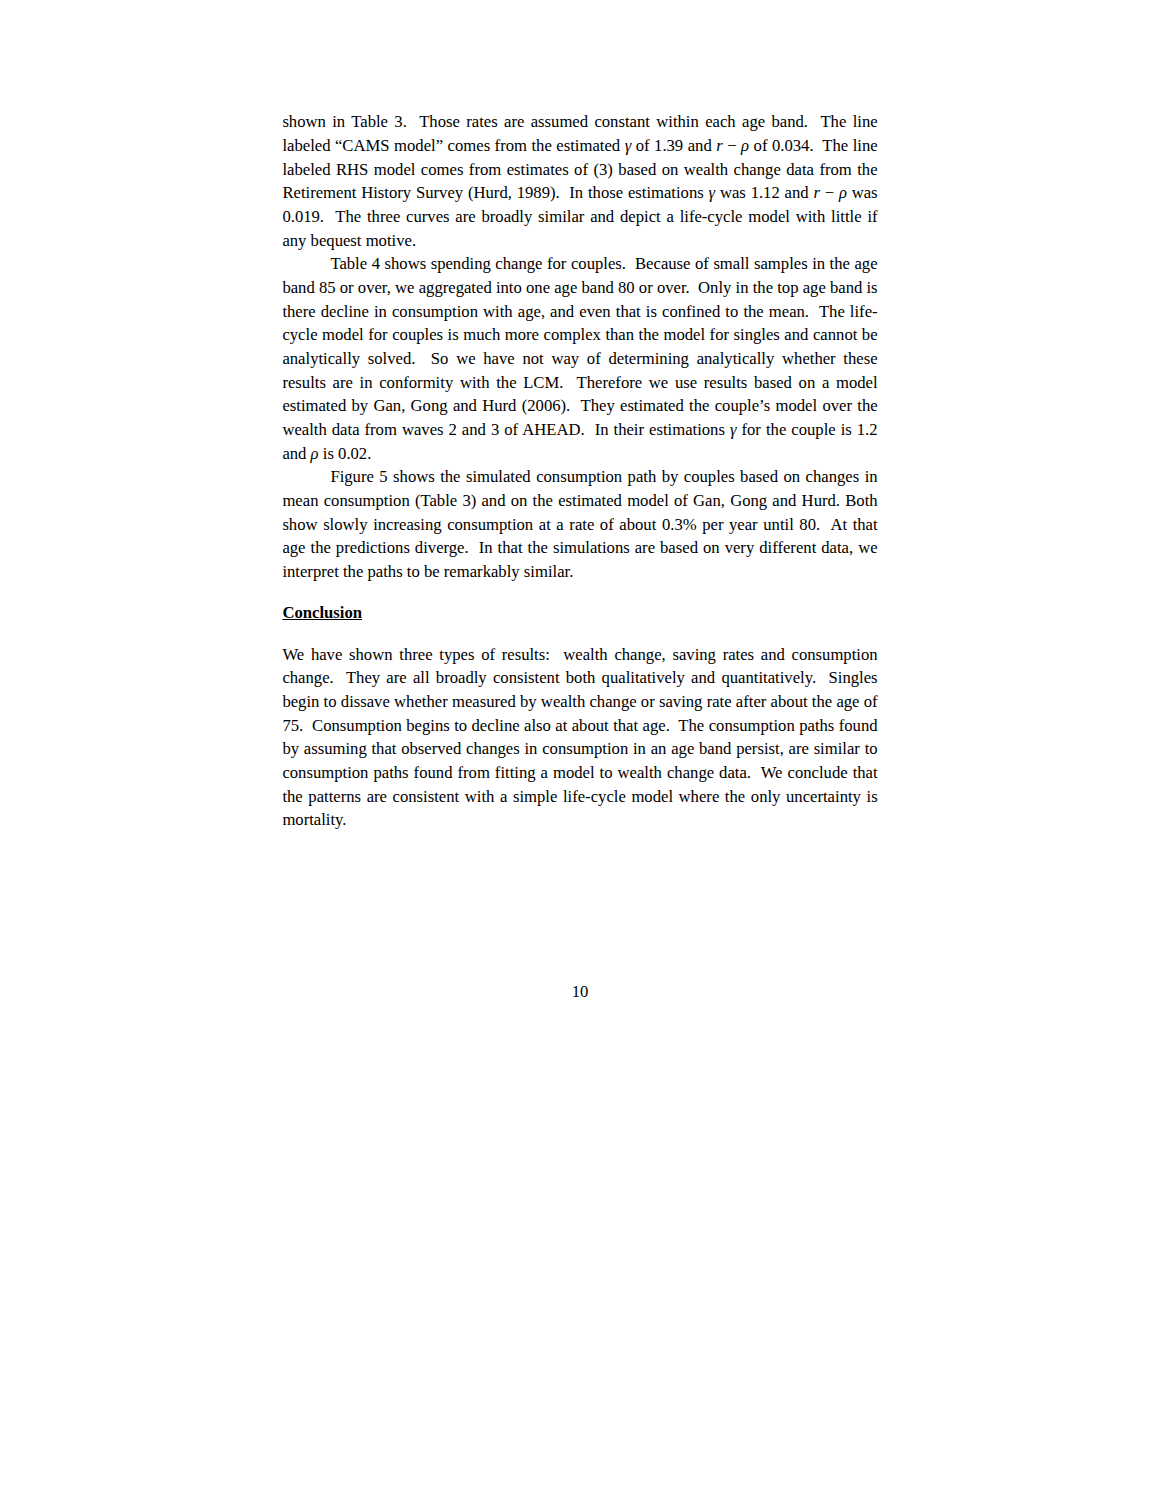shown in Table 3. Those rates are assumed constant within each age band. The line labeled “CAMS model” comes from the estimated γ of 1.39 and r − ρ of 0.034. The line labeled RHS model comes from estimates of (3) based on wealth change data from the Retirement History Survey (Hurd, 1989). In those estimations γ was 1.12 and r − ρ was 0.019. The three curves are broadly similar and depict a life-cycle model with little if any bequest motive.
Table 4 shows spending change for couples. Because of small samples in the age band 85 or over, we aggregated into one age band 80 or over. Only in the top age band is there decline in consumption with age, and even that is confined to the mean. The life-cycle model for couples is much more complex than the model for singles and cannot be analytically solved. So we have not way of determining analytically whether these results are in conformity with the LCM. Therefore we use results based on a model estimated by Gan, Gong and Hurd (2006). They estimated the couple’s model over the wealth data from waves 2 and 3 of AHEAD. In their estimations γ for the couple is 1.2 and ρ is 0.02.
Figure 5 shows the simulated consumption path by couples based on changes in mean consumption (Table 3) and on the estimated model of Gan, Gong and Hurd. Both show slowly increasing consumption at a rate of about 0.3% per year until 80. At that age the predictions diverge. In that the simulations are based on very different data, we interpret the paths to be remarkably similar.
Conclusion
We have shown three types of results: wealth change, saving rates and consumption change. They are all broadly consistent both qualitatively and quantitatively. Singles begin to dissave whether measured by wealth change or saving rate after about the age of 75. Consumption begins to decline also at about that age. The consumption paths found by assuming that observed changes in consumption in an age band persist, are similar to consumption paths found from fitting a model to wealth change data. We conclude that the patterns are consistent with a simple life-cycle model where the only uncertainty is mortality.
10